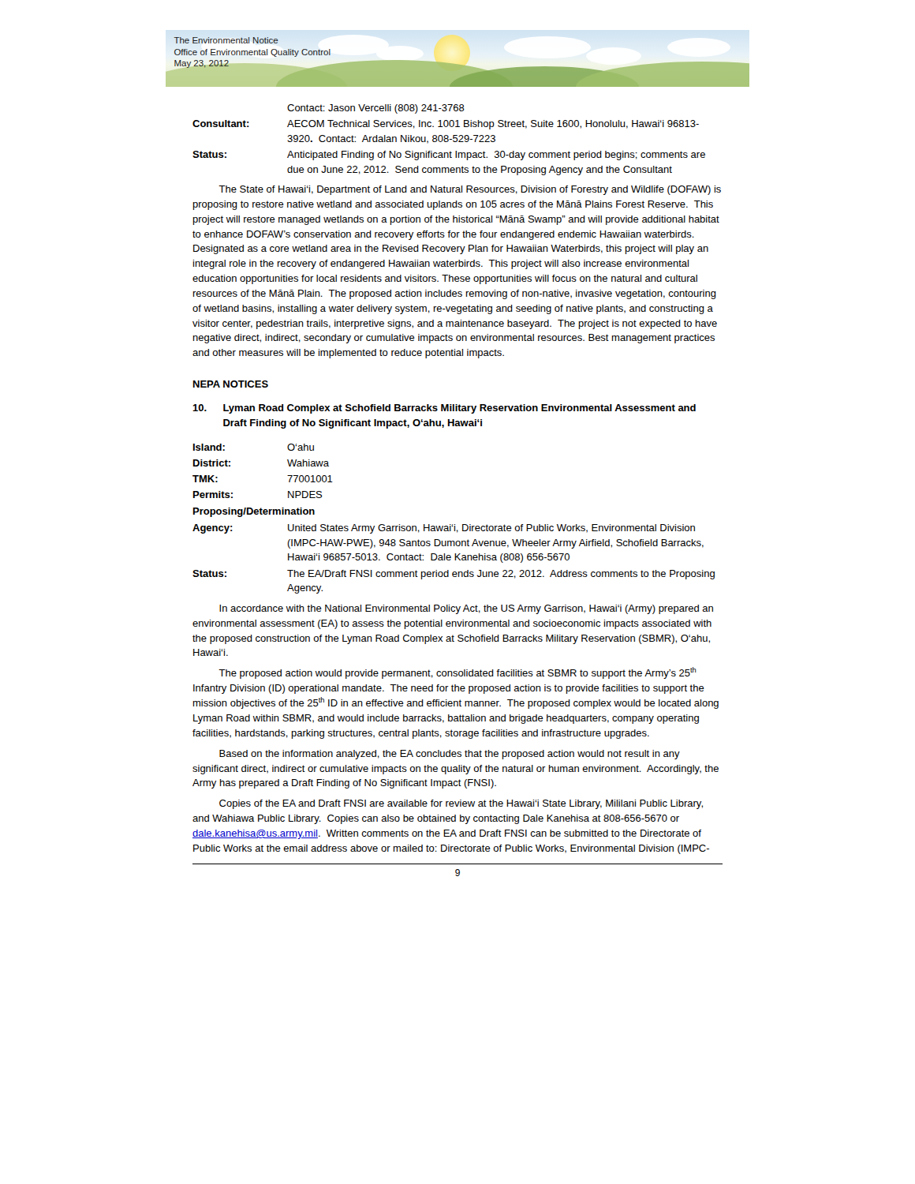The Environmental Notice
Office of Environmental Quality Control
May 23, 2012
Contact: Jason Vercelli (808) 241-3768
Consultant:
AECOM Technical Services, Inc. 1001 Bishop Street, Suite 1600, Honolulu, Hawai‘i 96813-3920. Contact: Ardalan Nikou, 808-529-7223
Status:
Anticipated Finding of No Significant Impact. 30-day comment period begins; comments are due on June 22, 2012. Send comments to the Proposing Agency and the Consultant
The State of Hawai‘i, Department of Land and Natural Resources, Division of Forestry and Wildlife (DOFAW) is proposing to restore native wetland and associated uplands on 105 acres of the Mānā Plains Forest Reserve. This project will restore managed wetlands on a portion of the historical “Mānā Swamp” and will provide additional habitat to enhance DOFAW’s conservation and recovery efforts for the four endangered endemic Hawaiian waterbirds. Designated as a core wetland area in the Revised Recovery Plan for Hawaiian Waterbirds, this project will play an integral role in the recovery of endangered Hawaiian waterbirds. This project will also increase environmental education opportunities for local residents and visitors. These opportunities will focus on the natural and cultural resources of the Mānā Plain. The proposed action includes removing of non-native, invasive vegetation, contouring of wetland basins, installing a water delivery system, re-vegetating and seeding of native plants, and constructing a visitor center, pedestrian trails, interpretive signs, and a maintenance baseyard. The project is not expected to have negative direct, indirect, secondary or cumulative impacts on environmental resources. Best management practices and other measures will be implemented to reduce potential impacts.
NEPA NOTICES
10.
Lyman Road Complex at Schofield Barracks Military Reservation Environmental Assessment and Draft Finding of No Significant Impact, O‘ahu, Hawai‘i
Island:
O‘ahu
District:
Wahiawa
TMK:
77001001
Permits:
NPDES
Proposing/Determination
Agency:
United States Army Garrison, Hawai‘i, Directorate of Public Works, Environmental Division (IMPC-HAW-PWE), 948 Santos Dumont Avenue, Wheeler Army Airfield, Schofield Barracks, Hawai‘i 96857-5013. Contact: Dale Kanehisa (808) 656-5670
Status:
The EA/Draft FNSI comment period ends June 22, 2012. Address comments to the Proposing Agency.
In accordance with the National Environmental Policy Act, the US Army Garrison, Hawai‘i (Army) prepared an environmental assessment (EA) to assess the potential environmental and socioeconomic impacts associated with the proposed construction of the Lyman Road Complex at Schofield Barracks Military Reservation (SBMR), O‘ahu, Hawai‘i.
The proposed action would provide permanent, consolidated facilities at SBMR to support the Army’s 25th Infantry Division (ID) operational mandate. The need for the proposed action is to provide facilities to support the mission objectives of the 25th ID in an effective and efficient manner. The proposed complex would be located along Lyman Road within SBMR, and would include barracks, battalion and brigade headquarters, company operating facilities, hardstands, parking structures, central plants, storage facilities and infrastructure upgrades.
Based on the information analyzed, the EA concludes that the proposed action would not result in any significant direct, indirect or cumulative impacts on the quality of the natural or human environment. Accordingly, the Army has prepared a Draft Finding of No Significant Impact (FNSI).
Copies of the EA and Draft FNSI are available for review at the Hawai‘i State Library, Mililani Public Library, and Wahiawa Public Library. Copies can also be obtained by contacting Dale Kanehisa at 808-656-5670 or dale.kanehisa@us.army.mil. Written comments on the EA and Draft FNSI can be submitted to the Directorate of Public Works at the email address above or mailed to: Directorate of Public Works, Environmental Division (IMPC-
9